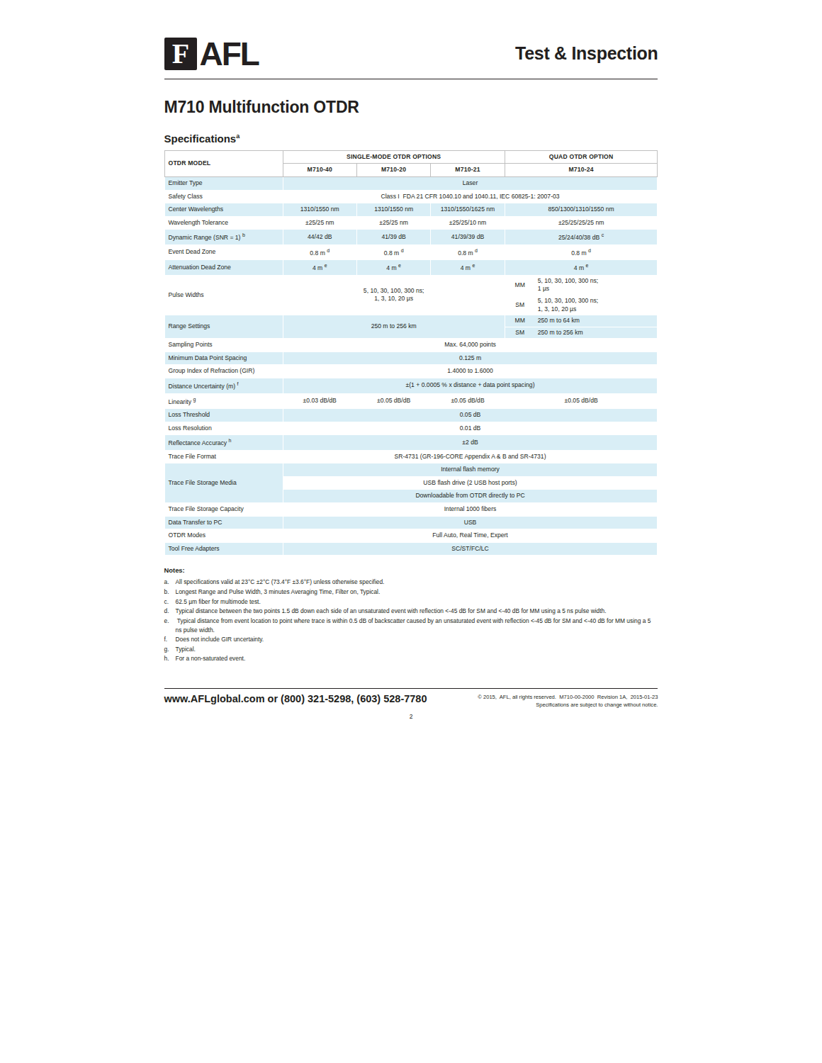FAFL
Test & Inspection
M710 Multifunction OTDR
Specificationsa
| OTDR MODEL | SINGLE-MODE OTDR OPTIONS | QUAD OTDR OPTION |
| --- | --- | --- |
| M710-40 | M710-20 | M710-21 | M710-24 |
| Emitter Type | Laser |
| Safety Class | Class I FDA 21 CFR 1040.10 and 1040.11, IEC 60825-1: 2007-03 |
| Center Wavelengths | 1310/1550 nm | 1310/1550 nm | 1310/1550/1625 nm | 850/1300/1310/1550 nm |
| Wavelength Tolerance | ±25/25 nm | ±25/25 nm | ±25/25/10 nm | ±25/25/25/25 nm |
| Dynamic Range (SNR = 1) b | 44/42 dB | 41/39 dB | 41/39/39 dB | 25/24/40/38 dB c |
| Event Dead Zone | 0.8 m d | 0.8 m d | 0.8 m d | 0.8 m d |
| Attenuation Dead Zone | 4 m e | 4 m e | 4 m e | 4 m e |
| Pulse Widths | 5, 10, 30, 100, 300 ns; 1, 3, 10, 20 µs | / MM / 5, 10, 30, 100, 300 ns; 1 µs / / SM / 5, 10, 30, 100, 300 ns; 1, 3, 10, 20 µs / |
| Range Settings | 250 m to 256 km | / MM / 250 m to 64 km / / SM / 250 m to 256 km / |
| Sampling Points | Max. 64,000 points |
| Minimum Data Point Spacing | 0.125 m |
| Group Index of Refraction (GIR) | 1.4000 to 1.6000 |
| Distance Uncertainty (m) f | ±(1 + 0.0005 % x distance + data point spacing) |
| Linearity g | ±0.03 dB/dB | ±0.05 dB/dB | ±0.05 dB/dB | ±0.05 dB/dB |
| Loss Threshold | 0.05 dB |
| Loss Resolution | 0.01 dB |
| Reflectance Accuracy h | ±2 dB |
| Trace File Format | SR-4731 (GR-196-CORE Appendix A & B and SR-4731) |
| Trace File Storage Media | Internal flash memory |
| USB flash drive (2 USB host ports) |
| Downloadable from OTDR directly to PC |
| Trace File Storage Capacity | Internal 1000 fibers |
| Data Transfer to PC | USB |
| OTDR Modes | Full Auto, Real Time, Expert |
| Tool Free Adapters | SC/ST/FC/LC |
Notes:
a. All specifications valid at 23°C ±2°C (73.4°F ±3.6°F) unless otherwise specified.
b. Longest Range and Pulse Width, 3 minutes Averaging Time, Filter on, Typical.
c. 62.5 µm fiber for multimode test.
d. Typical distance between the two points 1.5 dB down each side of an unsaturated event with reflection <-45 dB for SM and <-40 dB for MM using a 5 ns pulse width.
e. Typical distance from event location to point where trace is within 0.5 dB of backscatter caused by an unsaturated event with reflection <-45 dB for SM and <-40 dB for MM using a 5 ns pulse width.
f. Does not include GIR uncertainty.
g. Typical.
h. For a non-saturated event.
www.AFLglobal.com or (800) 321-5298, (603) 528-7780
© 2015, AFL, all rights reserved. M710-00-2000 Revision 1A, 2015-01-23
Specifications are subject to change without notice.
2